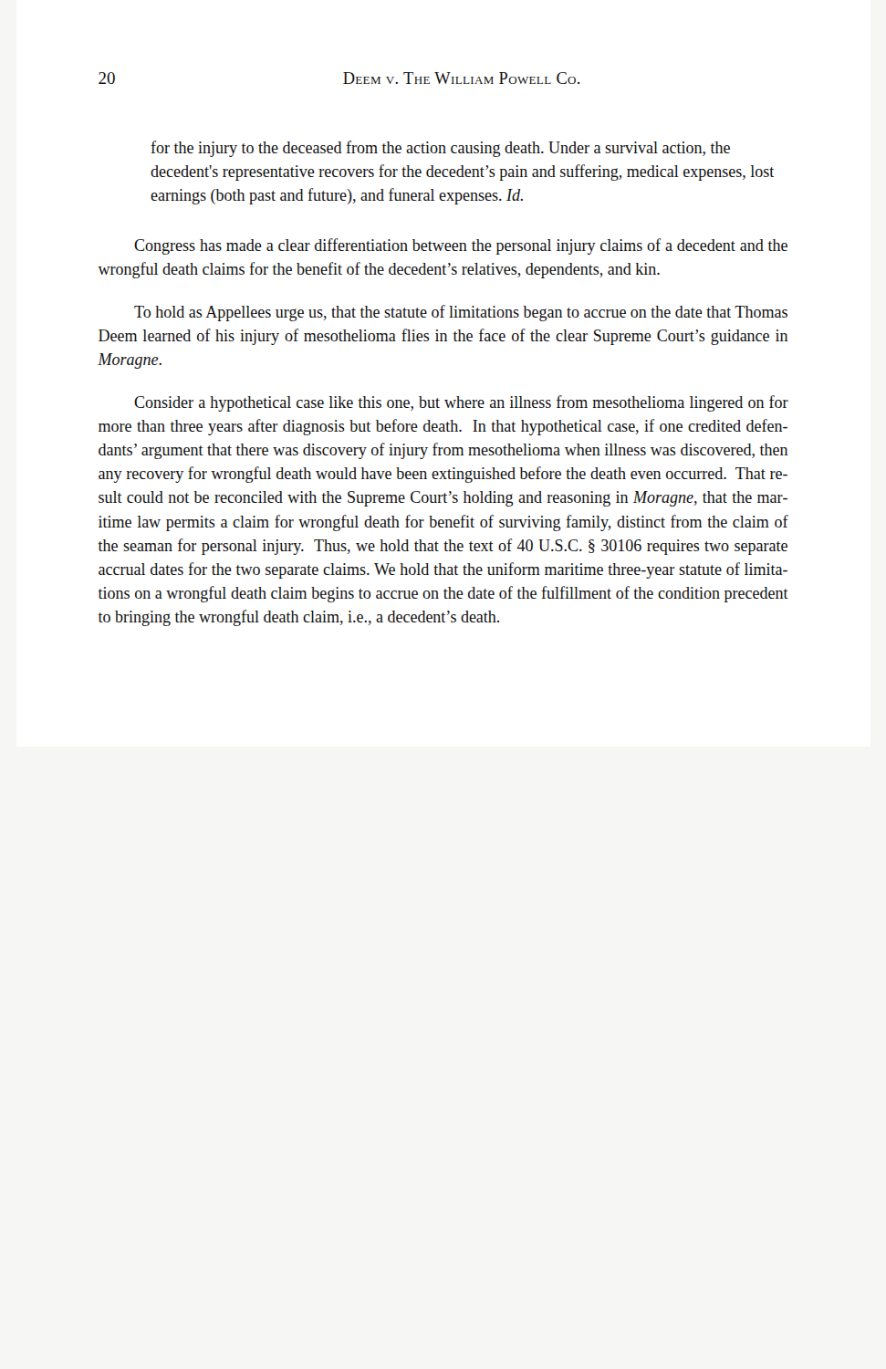20 Deem v. The William Powell Co.
for the injury to the deceased from the action causing death. Under a survival action, the decedent's representative recovers for the decedent’s pain and suffering, medical expenses, lost earnings (both past and future), and funeral expenses. Id.
Congress has made a clear differentiation between the personal injury claims of a decedent and the wrongful death claims for the benefit of the decedent’s relatives, dependents, and kin.
To hold as Appellees urge us, that the statute of limitations began to accrue on the date that Thomas Deem learned of his injury of mesothelioma flies in the face of the clear Supreme Court’s guidance in Moragne.
Consider a hypothetical case like this one, but where an illness from mesothelioma lingered on for more than three years after diagnosis but before death. In that hypothetical case, if one credited defendants’ argument that there was discovery of injury from mesothelioma when illness was discovered, then any recovery for wrongful death would have been extinguished before the death even occurred. That result could not be reconciled with the Supreme Court’s holding and reasoning in Moragne, that the maritime law permits a claim for wrongful death for benefit of surviving family, distinct from the claim of the seaman for personal injury. Thus, we hold that the text of 40 U.S.C. § 30106 requires two separate accrual dates for the two separate claims. We hold that the uniform maritime three-year statute of limitations on a wrongful death claim begins to accrue on the date of the fulfillment of the condition precedent to bringing the wrongful death claim, i.e., a decedent’s death.